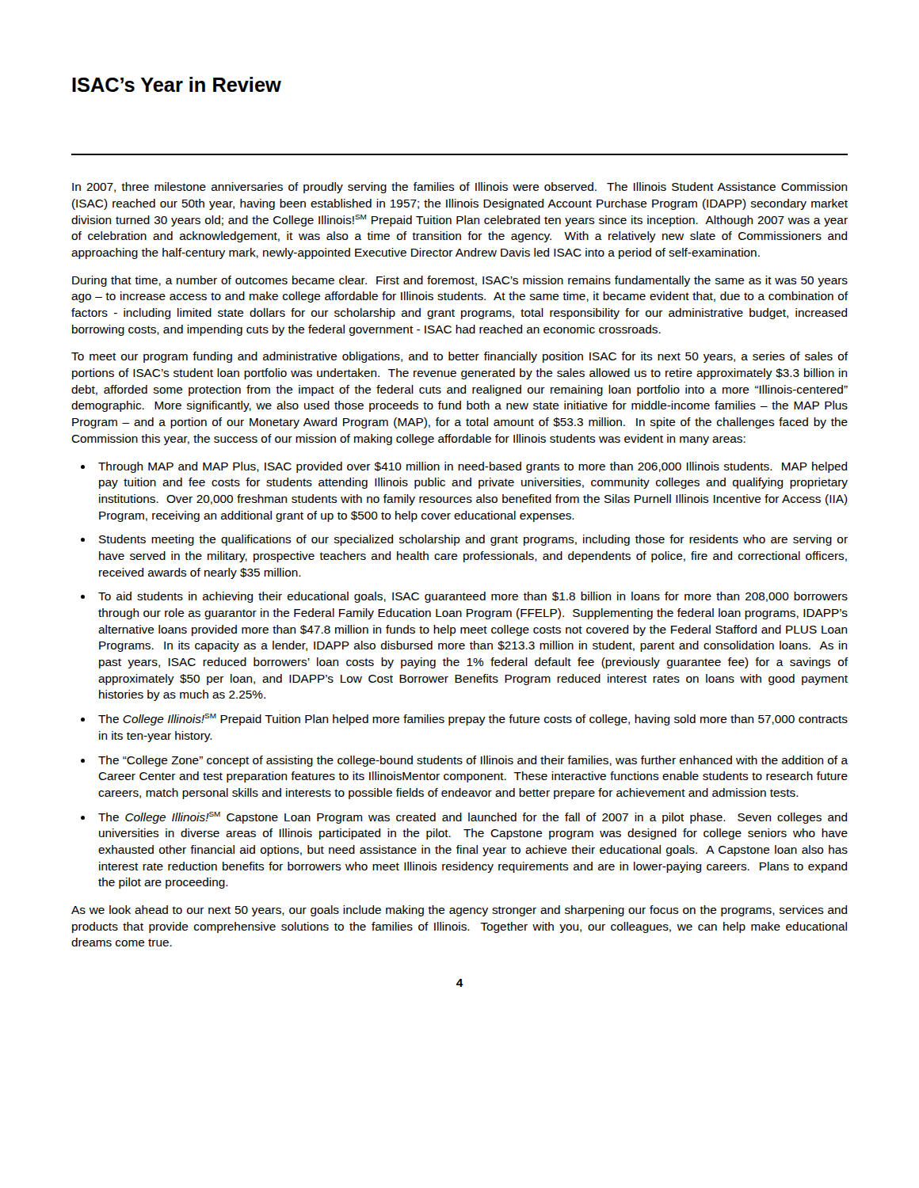ISAC’s Year in Review
In 2007, three milestone anniversaries of proudly serving the families of Illinois were observed. The Illinois Student Assistance Commission (ISAC) reached our 50th year, having been established in 1957; the Illinois Designated Account Purchase Program (IDAPP) secondary market division turned 30 years old; and the College Illinois!SM Prepaid Tuition Plan celebrated ten years since its inception. Although 2007 was a year of celebration and acknowledgement, it was also a time of transition for the agency. With a relatively new slate of Commissioners and approaching the half-century mark, newly-appointed Executive Director Andrew Davis led ISAC into a period of self-examination.
During that time, a number of outcomes became clear. First and foremost, ISAC’s mission remains fundamentally the same as it was 50 years ago – to increase access to and make college affordable for Illinois students. At the same time, it became evident that, due to a combination of factors - including limited state dollars for our scholarship and grant programs, total responsibility for our administrative budget, increased borrowing costs, and impending cuts by the federal government - ISAC had reached an economic crossroads.
To meet our program funding and administrative obligations, and to better financially position ISAC for its next 50 years, a series of sales of portions of ISAC’s student loan portfolio was undertaken. The revenue generated by the sales allowed us to retire approximately $3.3 billion in debt, afforded some protection from the impact of the federal cuts and realigned our remaining loan portfolio into a more “Illinois-centered” demographic. More significantly, we also used those proceeds to fund both a new state initiative for middle-income families – the MAP Plus Program – and a portion of our Monetary Award Program (MAP), for a total amount of $53.3 million. In spite of the challenges faced by the Commission this year, the success of our mission of making college affordable for Illinois students was evident in many areas:
Through MAP and MAP Plus, ISAC provided over $410 million in need-based grants to more than 206,000 Illinois students. MAP helped pay tuition and fee costs for students attending Illinois public and private universities, community colleges and qualifying proprietary institutions. Over 20,000 freshman students with no family resources also benefited from the Silas Purnell Illinois Incentive for Access (IIA) Program, receiving an additional grant of up to $500 to help cover educational expenses.
Students meeting the qualifications of our specialized scholarship and grant programs, including those for residents who are serving or have served in the military, prospective teachers and health care professionals, and dependents of police, fire and correctional officers, received awards of nearly $35 million.
To aid students in achieving their educational goals, ISAC guaranteed more than $1.8 billion in loans for more than 208,000 borrowers through our role as guarantor in the Federal Family Education Loan Program (FFELP). Supplementing the federal loan programs, IDAPP’s alternative loans provided more than $47.8 million in funds to help meet college costs not covered by the Federal Stafford and PLUS Loan Programs. In its capacity as a lender, IDAPP also disbursed more than $213.3 million in student, parent and consolidation loans. As in past years, ISAC reduced borrowers’ loan costs by paying the 1% federal default fee (previously guarantee fee) for a savings of approximately $50 per loan, and IDAPP’s Low Cost Borrower Benefits Program reduced interest rates on loans with good payment histories by as much as 2.25%.
The College Illinois!SM Prepaid Tuition Plan helped more families prepay the future costs of college, having sold more than 57,000 contracts in its ten-year history.
The “College Zone” concept of assisting the college-bound students of Illinois and their families, was further enhanced with the addition of a Career Center and test preparation features to its IllinoisMentor component. These interactive functions enable students to research future careers, match personal skills and interests to possible fields of endeavor and better prepare for achievement and admission tests.
The College Illinois!SM Capstone Loan Program was created and launched for the fall of 2007 in a pilot phase. Seven colleges and universities in diverse areas of Illinois participated in the pilot. The Capstone program was designed for college seniors who have exhausted other financial aid options, but need assistance in the final year to achieve their educational goals. A Capstone loan also has interest rate reduction benefits for borrowers who meet Illinois residency requirements and are in lower-paying careers. Plans to expand the pilot are proceeding.
As we look ahead to our next 50 years, our goals include making the agency stronger and sharpening our focus on the programs, services and products that provide comprehensive solutions to the families of Illinois. Together with you, our colleagues, we can help make educational dreams come true.
4